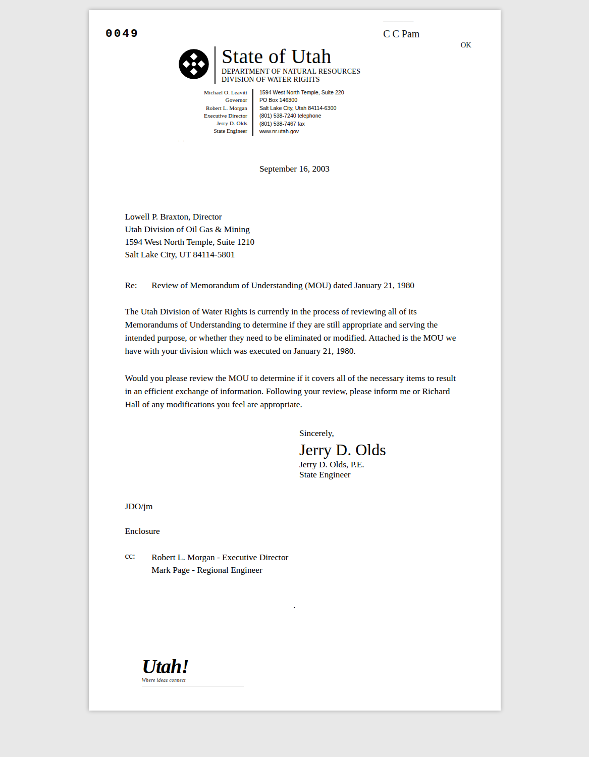0049
———
C C Pam
OK
State of Utah
DEPARTMENT OF NATURAL RESOURCES
DIVISION OF WATER RIGHTS
Michael O. Leavitt Governor Robert L. Morgan Executive Director Jerry D. Olds State Engineer
1594 West North Temple, Suite 220
PO Box 146300
Salt Lake City, Utah 84114-6300
(801) 538-7240 telephone
(801) 538-7467 fax
www.nr.utah.gov
. .
September 16, 2003
Lowell P. Braxton, Director
Utah Division of Oil Gas & Mining
1594 West North Temple, Suite 1210
Salt Lake City, UT 84114-5801
Re: Review of Memorandum of Understanding (MOU) dated January 21, 1980
The Utah Division of Water Rights is currently in the process of reviewing all of its Memorandums of Understanding to determine if they are still appropriate and serving the intended purpose, or whether they need to be eliminated or modified. Attached is the MOU we have with your division which was executed on January 21, 1980.
Would you please review the MOU to determine if it covers all of the necessary items to result in an efficient exchange of information. Following your review, please inform me or Richard Hall of any modifications you feel are appropriate.
Sincerely,
Jerry D. Olds
Jerry D. Olds, P.E.
State Engineer
JDO/jm
Enclosure
cc:
Robert L. Morgan - Executive Director
Mark Page - Regional Engineer
·
Utah!
Where ideas connect